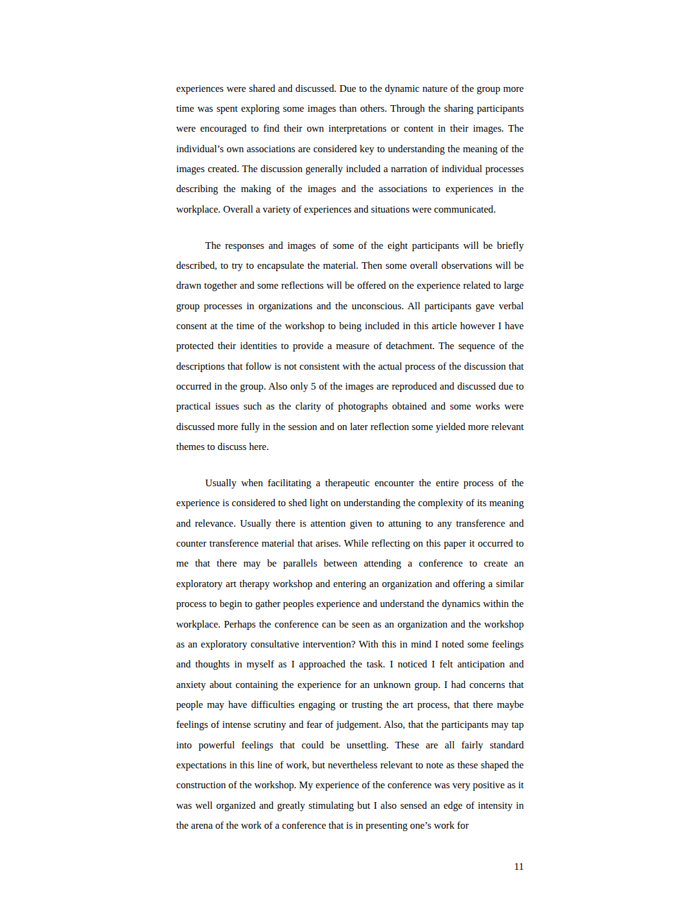experiences were shared and discussed. Due to the dynamic nature of the group more time was spent exploring some images than others. Through the sharing participants were encouraged to find their own interpretations or content in their images. The individual’s own associations are considered key to understanding the meaning of the images created. The discussion generally included a narration of individual processes describing the making of the images and the associations to experiences in the workplace. Overall a variety of experiences and situations were communicated.
The responses and images of some of the eight participants will be briefly described, to try to encapsulate the material. Then some overall observations will be drawn together and some reflections will be offered on the experience related to large group processes in organizations and the unconscious. All participants gave verbal consent at the time of the workshop to being included in this article however I have protected their identities to provide a measure of detachment. The sequence of the descriptions that follow is not consistent with the actual process of the discussion that occurred in the group. Also only 5 of the images are reproduced and discussed due to practical issues such as the clarity of photographs obtained and some works were discussed more fully in the session and on later reflection some yielded more relevant themes to discuss here.
Usually when facilitating a therapeutic encounter the entire process of the experience is considered to shed light on understanding the complexity of its meaning and relevance. Usually there is attention given to attuning to any transference and counter transference material that arises. While reflecting on this paper it occurred to me that there may be parallels between attending a conference to create an exploratory art therapy workshop and entering an organization and offering a similar process to begin to gather peoples experience and understand the dynamics within the workplace. Perhaps the conference can be seen as an organization and the workshop as an exploratory consultative intervention? With this in mind I noted some feelings and thoughts in myself as I approached the task. I noticed I felt anticipation and anxiety about containing the experience for an unknown group. I had concerns that people may have difficulties engaging or trusting the art process, that there maybe feelings of intense scrutiny and fear of judgement. Also, that the participants may tap into powerful feelings that could be unsettling. These are all fairly standard expectations in this line of work, but nevertheless relevant to note as these shaped the construction of the workshop. My experience of the conference was very positive as it was well organized and greatly stimulating but I also sensed an edge of intensity in the arena of the work of a conference that is in presenting one’s work for
11